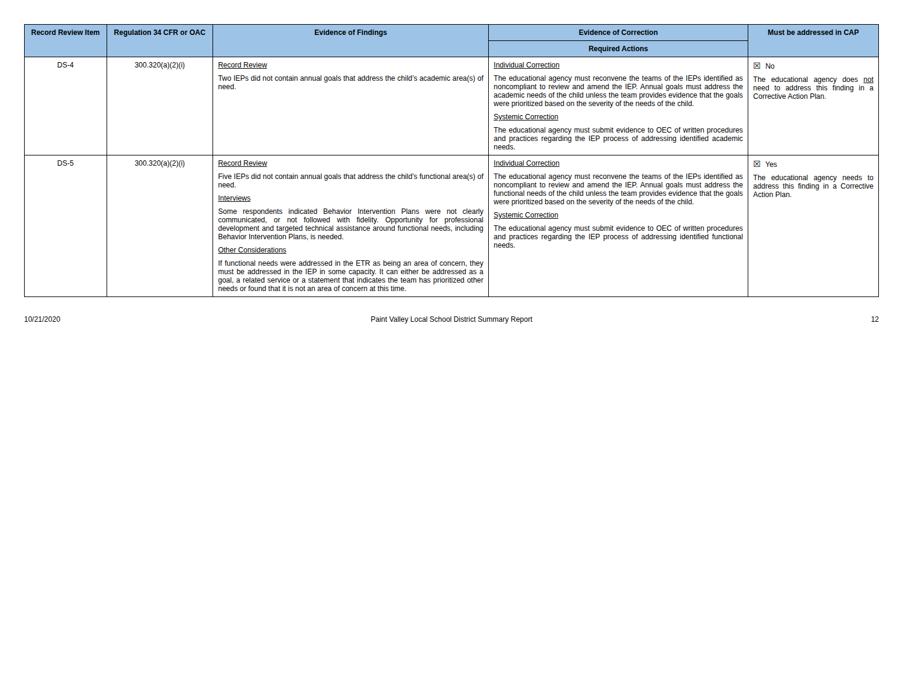| Record Review Item | Regulation 34 CFR or OAC | Evidence of Findings | Evidence of Correction | Must be addressed in CAP |
| --- | --- | --- | --- | --- |
| Required Actions |
| DS-4 | 300.320(a)(2)(i) | Record Review Two IEPs did not contain annual goals that address the child’s academic area(s) of need. | Individual Correction The educational agency must reconvene the teams of the IEPs identified as noncompliant to review and amend the IEP. Annual goals must address the academic needs of the child unless the team provides evidence that the goals were prioritized based on the severity of the needs of the child. Systemic Correction The educational agency must submit evidence to OEC of written procedures and practices regarding the IEP process of addressing identified academic needs. | ☒ No The educational agency does not need to address this finding in a Corrective Action Plan. |
| DS-5 | 300.320(a)(2)(i) | Record Review Five IEPs did not contain annual goals that address the child’s functional area(s) of need. Interviews Some respondents indicated Behavior Intervention Plans were not clearly communicated, or not followed with fidelity. Opportunity for professional development and targeted technical assistance around functional needs, including Behavior Intervention Plans, is needed. Other Considerations If functional needs were addressed in the ETR as being an area of concern, they must be addressed in the IEP in some capacity. It can either be addressed as a goal, a related service or a statement that indicates the team has prioritized other needs or found that it is not an area of concern at this time. | Individual Correction The educational agency must reconvene the teams of the IEPs identified as noncompliant to review and amend the IEP. Annual goals must address the functional needs of the child unless the team provides evidence that the goals were prioritized based on the severity of the needs of the child. Systemic Correction The educational agency must submit evidence to OEC of written procedures and practices regarding the IEP process of addressing identified functional needs. | ☒ Yes The educational agency needs to address this finding in a Corrective Action Plan. |
10/21/2020
Paint Valley Local School District Summary Report
12